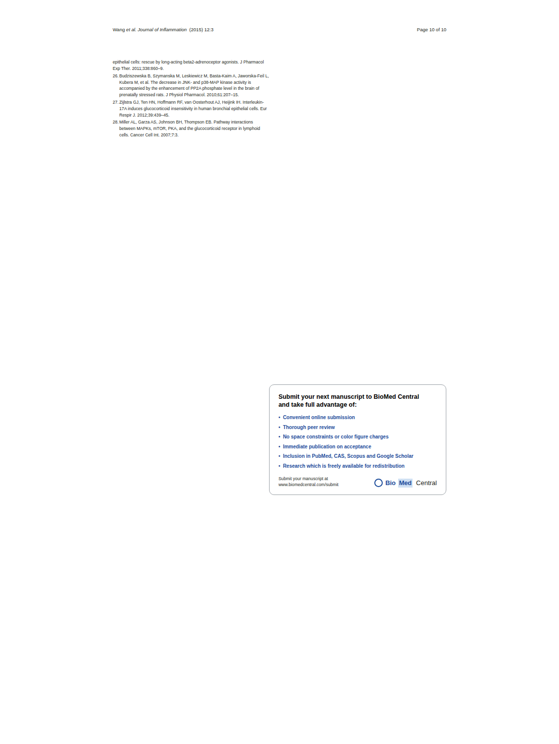Wang et al. Journal of Inflammation (2015) 12:3
Page 10 of 10
epithelial cells: rescue by long-acting beta2-adrenoceptor agonists. J Pharmacol Exp Ther. 2011;338:860–9.
26. Budziszewska B, Szymanska M, Leskiewicz M, Basta-Kaim A, Jaworska-Feil L, Kubera M, et al. The decrease in JNK- and p38-MAP kinase activity is accompanied by the enhancement of PP2A phosphate level in the brain of prenatally stressed rats. J Physiol Pharmacol. 2010;61:207–15.
27. Zijlstra GJ, Ten HN, Hoffmann RF, van Oosterhout AJ, Heijink IH. Interleukin-17A induces glucocorticoid insensitivity in human bronchial epithelial cells. Eur Respir J. 2012;39:439–45.
28. Miller AL, Garza AS, Johnson BH, Thompson EB. Pathway interactions between MAPKs, mTOR, PKA, and the glucocorticoid receptor in lymphoid cells. Cancer Cell Int. 2007;7:3.
Submit your next manuscript to BioMed Central
and take full advantage of:
Convenient online submission
Thorough peer review
No space constraints or color figure charges
Immediate publication on acceptance
Inclusion in PubMed, CAS, Scopus and Google Scholar
Research which is freely available for redistribution
Submit your manuscript at
www.biomedcentral.com/submit
Bio Med Central